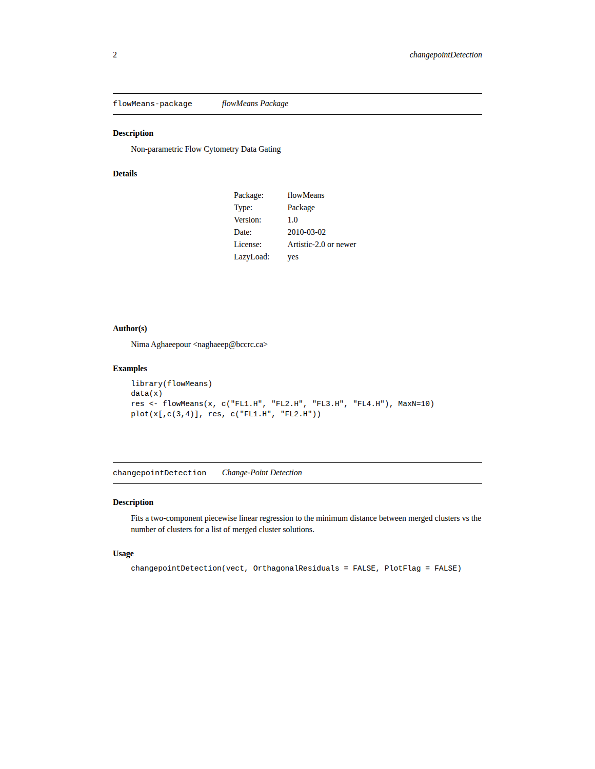2 changepointDetection
flowMeans-package flowMeans Package
Description
Non-parametric Flow Cytometry Data Gating
Details
| Package: | flowMeans |
| Type: | Package |
| Version: | 1.0 |
| Date: | 2010-03-02 |
| License: | Artistic-2.0 or newer |
| LazyLoad: | yes |
Author(s)
Nima Aghaeepour <naghaeep@bccrc.ca>
Examples
library(flowMeans)
data(x)
res <- flowMeans(x, c("FL1.H", "FL2.H", "FL3.H", "FL4.H"), MaxN=10)
plot(x[,c(3,4)], res, c("FL1.H", "FL2.H"))
changepointDetection Change-Point Detection
Description
Fits a two-component piecewise linear regression to the minimum distance between merged clusters vs the number of clusters for a list of merged cluster solutions.
Usage
changepointDetection(vect, OrthagonalResiduals = FALSE, PlotFlag = FALSE)